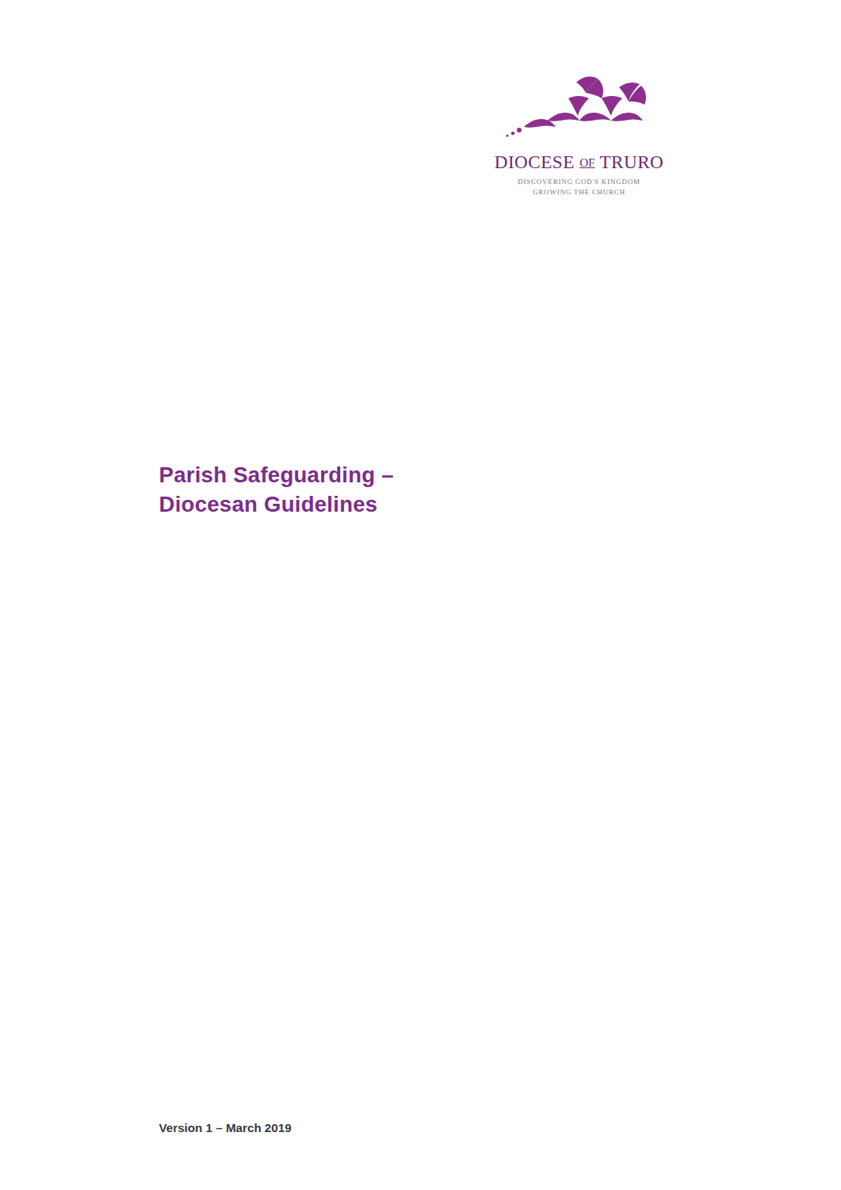DIOCESE OF TRURO
Discovering God's Kingdom
Growing the Church
Parish Safeguarding –
Diocesan Guidelines
Version 1 – March 2019